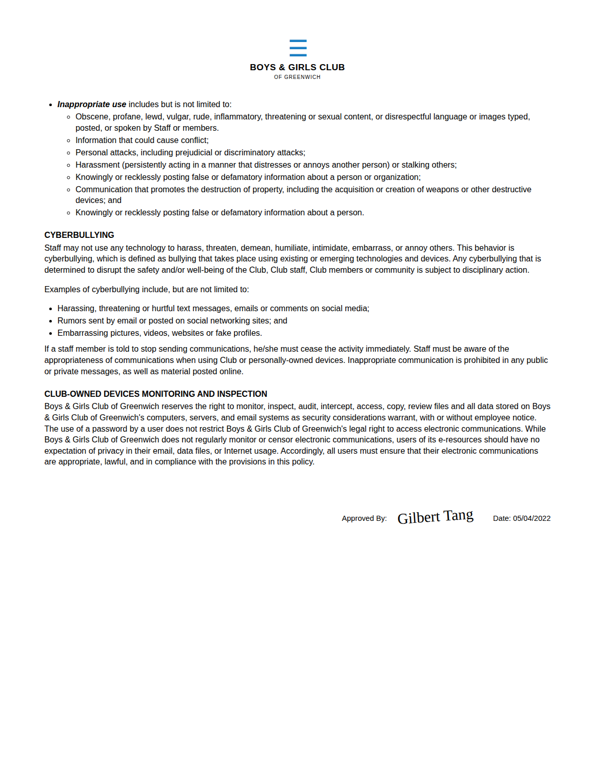☰
BOYS & GIRLS CLUB
OF GREENWICH
Inappropriate use includes but is not limited to:
Obscene, profane, lewd, vulgar, rude, inflammatory, threatening or sexual content, or disrespectful language or images typed, posted, or spoken by Staff or members.
Information that could cause conflict;
Personal attacks, including prejudicial or discriminatory attacks;
Harassment (persistently acting in a manner that distresses or annoys another person) or stalking others;
Knowingly or recklessly posting false or defamatory information about a person or organization;
Communication that promotes the destruction of property, including the acquisition or creation of weapons or other destructive devices; and
Knowingly or recklessly posting false or defamatory information about a person.
Cyberbullying
Staff may not use any technology to harass, threaten, demean, humiliate, intimidate, embarrass, or annoy others. This behavior is cyberbullying, which is defined as bullying that takes place using existing or emerging technologies and devices. Any cyberbullying that is determined to disrupt the safety and/or well-being of the Club, Club staff, Club members or community is subject to disciplinary action.
Examples of cyberbullying include, but are not limited to:
Harassing, threatening or hurtful text messages, emails or comments on social media;
Rumors sent by email or posted on social networking sites; and
Embarrassing pictures, videos, websites or fake profiles.
If a staff member is told to stop sending communications, he/she must cease the activity immediately. Staff must be aware of the appropriateness of communications when using Club or personally-owned devices. Inappropriate communication is prohibited in any public or private messages, as well as material posted online.
Club-Owned Devices Monitoring and Inspection
Boys & Girls Club of Greenwich reserves the right to monitor, inspect, audit, intercept, access, copy, review files and all data stored on Boys & Girls Club of Greenwich's computers, servers, and email systems as security considerations warrant, with or without employee notice. The use of a password by a user does not restrict Boys & Girls Club of Greenwich's legal right to access electronic communications. While Boys & Girls Club of Greenwich does not regularly monitor or censor electronic communications, users of its e-resources should have no expectation of privacy in their email, data files, or Internet usage. Accordingly, all users must ensure that their electronic communications are appropriate, lawful, and in compliance with the provisions in this policy.
Approved By: Gilbert Tang Date: 05/04/2022